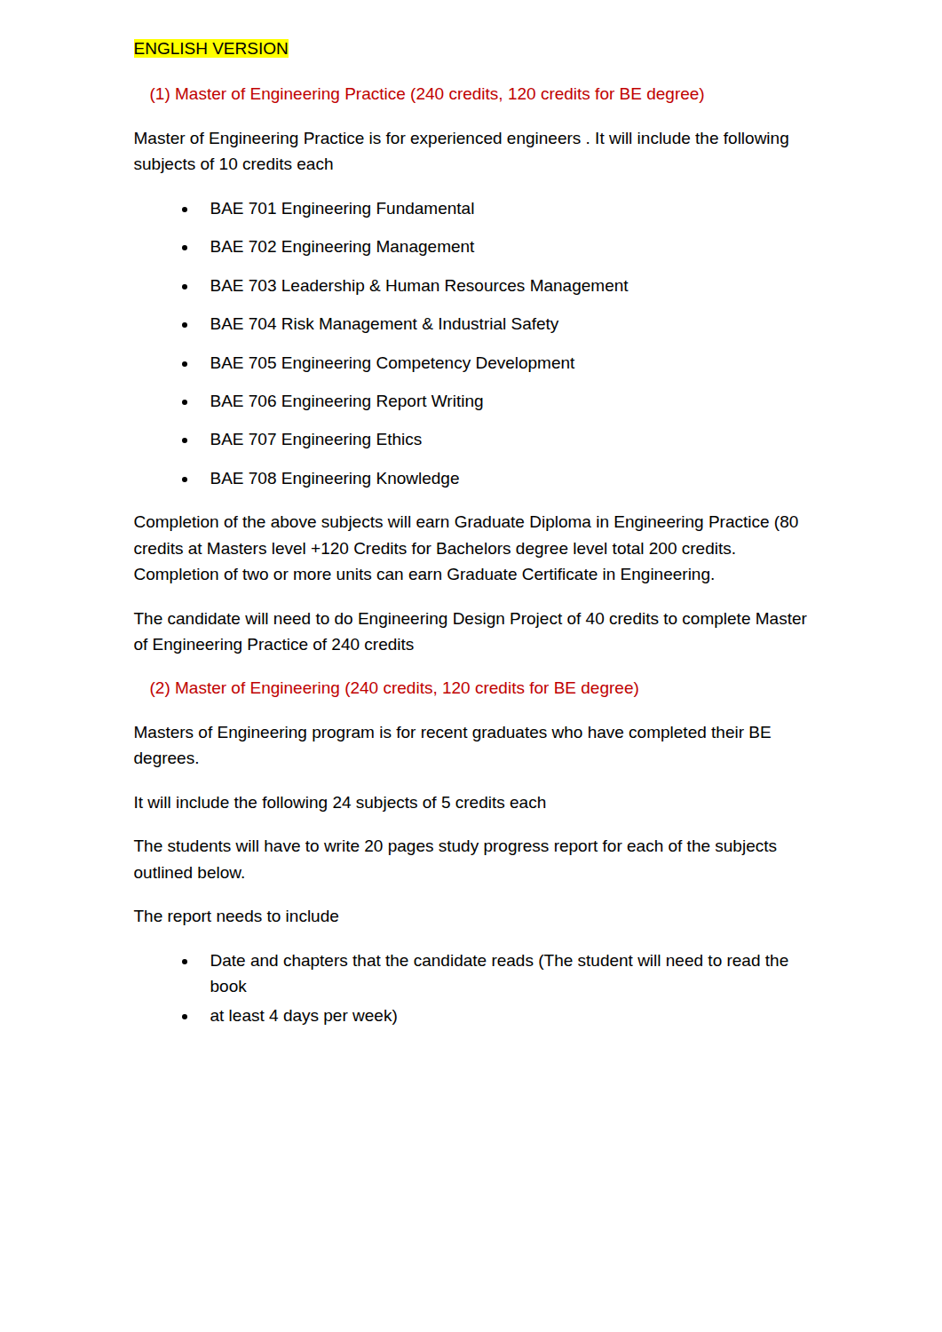ENGLISH VERSION
(1) Master of Engineering Practice (240 credits, 120 credits for BE degree)
Master of Engineering Practice is for experienced engineers . It will include the following subjects of 10 credits each
BAE 701 Engineering Fundamental
BAE 702 Engineering Management
BAE 703 Leadership & Human Resources Management
BAE 704 Risk Management & Industrial Safety
BAE 705 Engineering Competency Development
BAE 706 Engineering Report Writing
BAE 707 Engineering Ethics
BAE 708 Engineering Knowledge
Completion of the above subjects will earn Graduate Diploma in Engineering Practice (80 credits at Masters level +120 Credits for Bachelors degree level total 200 credits. Completion of two or more units can earn Graduate Certificate in Engineering.
The candidate will need to do Engineering Design Project of 40 credits to complete Master of Engineering Practice of 240 credits
(2) Master of Engineering (240 credits, 120 credits for BE degree)
Masters of Engineering program is for recent graduates who have completed their BE degrees.
It will include the following 24 subjects of 5 credits each
The students will have to write 20 pages study progress report for each of the subjects outlined below.
The report needs to include
Date and chapters that the candidate reads (The student will need to read the book
at least 4 days per week)